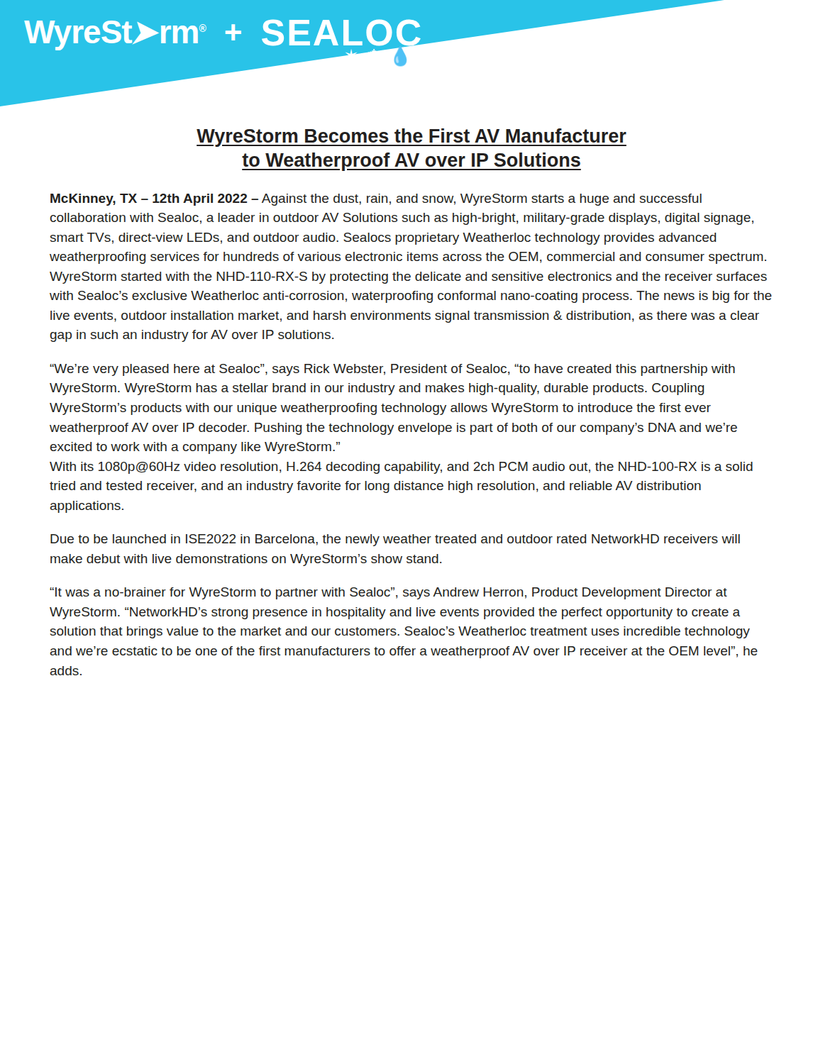WyreSt➤rm®
+
SEALOC ✶❄💧
WyreStorm Becomes the First AV Manufacturer
to Weatherproof AV over IP Solutions
McKinney, TX – 12th April 2022 – Against the dust, rain, and snow, WyreStorm starts a huge and successful collaboration with Sealoc, a leader in outdoor AV Solutions such as high-bright, military-grade displays, digital signage, smart TVs, direct-view LEDs, and outdoor audio. Sealocs proprietary Weatherloc technology provides advanced weatherproofing services for hundreds of various electronic items across the OEM, commercial and consumer spectrum. WyreStorm started with the NHD-110-RX-S by protecting the delicate and sensitive electronics and the receiver surfaces with Sealoc’s exclusive Weatherloc anti-corrosion, waterproofing conformal nano-coating process. The news is big for the live events, outdoor installation market, and harsh environments signal transmission & distribution, as there was a clear gap in such an industry for AV over IP solutions.
“We’re very pleased here at Sealoc”, says Rick Webster, President of Sealoc, “to have created this partnership with WyreStorm. WyreStorm has a stellar brand in our industry and makes high-quality, durable products. Coupling WyreStorm’s products with our unique weatherproofing technology allows WyreStorm to introduce the first ever weatherproof AV over IP decoder. Pushing the technology envelope is part of both of our company’s DNA and we’re excited to work with a company like WyreStorm.”
With its 1080p@60Hz video resolution, H.264 decoding capability, and 2ch PCM audio out, the NHD-100-RX is a solid tried and tested receiver, and an industry favorite for long distance high resolution, and reliable AV distribution applications.
Due to be launched in ISE2022 in Barcelona, the newly weather treated and outdoor rated NetworkHD receivers will make debut with live demonstrations on WyreStorm’s show stand.
“It was a no-brainer for WyreStorm to partner with Sealoc”, says Andrew Herron, Product Development Director at WyreStorm. “NetworkHD’s strong presence in hospitality and live events provided the perfect opportunity to create a solution that brings value to the market and our customers. Sealoc’s Weatherloc treatment uses incredible technology and we’re ecstatic to be one of the first manufacturers to offer a weatherproof AV over IP receiver at the OEM level”, he adds.